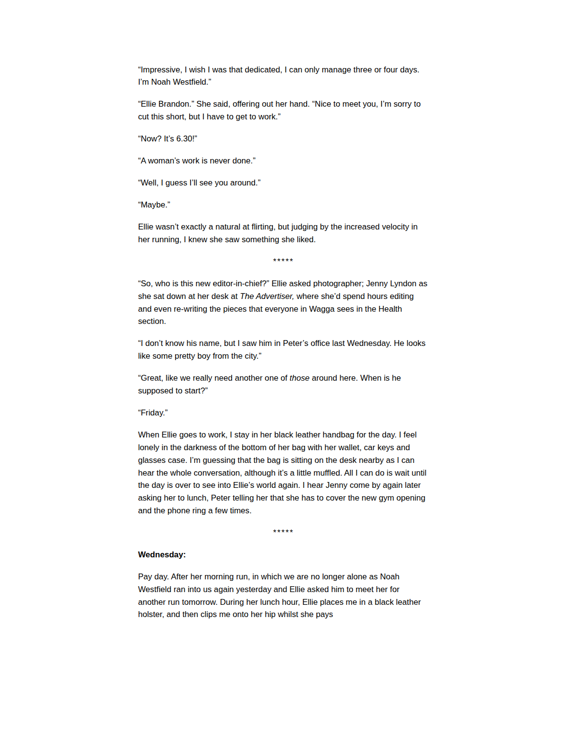“Impressive, I wish I was that dedicated, I can only manage three or four days. I’m Noah Westfield.”
“Ellie Brandon.” She said, offering out her hand. “Nice to meet you, I’m sorry to cut this short, but I have to get to work.”
“Now? It’s 6.30!”
“A woman’s work is never done.”
“Well, I guess I’ll see you around.”
“Maybe.”
Ellie wasn’t exactly a natural at flirting, but judging by the increased velocity in her running, I knew she saw something she liked.
*****
“So, who is this new editor-in-chief?” Ellie asked photographer; Jenny Lyndon as she sat down at her desk at The Advertiser, where she’d spend hours editing and even re-writing the pieces that everyone in Wagga sees in the Health section.
“I don’t know his name, but I saw him in Peter’s office last Wednesday. He looks like some pretty boy from the city.”
“Great, like we really need another one of those around here. When is he supposed to start?”
“Friday.”
When Ellie goes to work, I stay in her black leather handbag for the day. I feel lonely in the darkness of the bottom of her bag with her wallet, car keys and glasses case. I’m guessing that the bag is sitting on the desk nearby as I can hear the whole conversation, although it’s a little muffled. All I can do is wait until the day is over to see into Ellie’s world again. I hear Jenny come by again later asking her to lunch, Peter telling her that she has to cover the new gym opening and the phone ring a few times.
*****
Wednesday:
Pay day. After her morning run, in which we are no longer alone as Noah Westfield ran into us again yesterday and Ellie asked him to meet her for another run tomorrow. During her lunch hour, Ellie places me in a black leather holster, and then clips me onto her hip whilst she pays